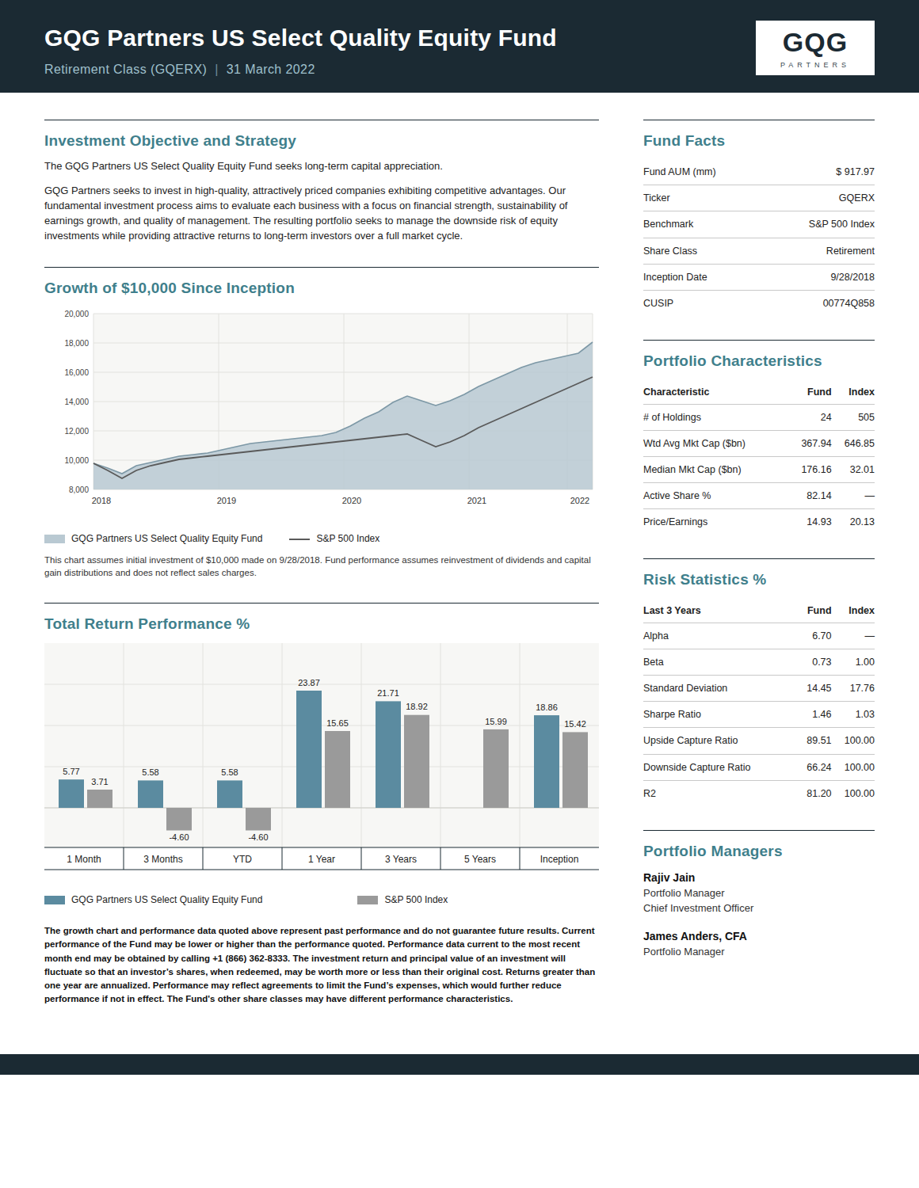GQG Partners US Select Quality Equity Fund
Retirement Class (GQERX)|31 March 2022
GQG
PARTNERS
Investment Objective and Strategy
The GQG Partners US Select Quality Equity Fund seeks long-term capital appreciation.
GQG Partners seeks to invest in high-quality, attractively priced companies exhibiting competitive advantages. Our fundamental investment process aims to evaluate each business with a focus on financial strength, sustainability of earnings growth, and quality of management. The resulting portfolio seeks to manage the downside risk of equity investments while providing attractive returns to long-term investors over a full market cycle.
Growth of $10,000 Since Inception
20,000 18,000 16,000 14,000 12,000 10,000 8,000 2018 2019 2020 2021 2022
GQG Partners US Select Quality Equity Fund S&P 500 Index
This chart assumes initial investment of $10,000 made on 9/28/2018. Fund performance assumes reinvestment of dividends and capital gain distributions and does not reflect sales charges.
Total Return Performance %
5.77 3.71 5.58 -4.60 5.58 -4.60 23.87 15.65 21.71 18.92 15.99 18.86 15.42 1 Month 3 Months YTD 1 Year 3 Years 5 Years Inception
GQG Partners US Select Quality Equity Fund S&P 500 Index
The growth chart and performance data quoted above represent past performance and do not guarantee future results. Current performance of the Fund may be lower or higher than the performance quoted. Performance data current to the most recent month end may be obtained by calling +1 (866) 362-8333. The investment return and principal value of an investment will fluctuate so that an investor’s shares, when redeemed, may be worth more or less than their original cost. Returns greater than one year are annualized. Performance may reflect agreements to limit the Fund’s expenses, which would further reduce performance if not in effect. The Fund's other share classes may have different performance characteristics.
Fund Facts
| Fund AUM (mm) | $ 917.97 |
| Ticker | GQERX |
| Benchmark | S&P 500 Index |
| Share Class | Retirement |
| Inception Date | 9/28/2018 |
| CUSIP | 00774Q858 |
Portfolio Characteristics
| Characteristic | Fund | Index |
| --- | --- | --- |
| # of Holdings | 24 | 505 |
| Wtd Avg Mkt Cap ($bn) | 367.94 | 646.85 |
| Median Mkt Cap ($bn) | 176.16 | 32.01 |
| Active Share % | 82.14 | — |
| Price/Earnings | 14.93 | 20.13 |
Risk Statistics %
| Last 3 Years | Fund | Index |
| --- | --- | --- |
| Alpha | 6.70 | — |
| Beta | 0.73 | 1.00 |
| Standard Deviation | 14.45 | 17.76 |
| Sharpe Ratio | 1.46 | 1.03 |
| Upside Capture Ratio | 89.51 | 100.00 |
| Downside Capture Ratio | 66.24 | 100.00 |
| R2 | 81.20 | 100.00 |
Portfolio Managers
Rajiv Jain
Portfolio Manager
Chief Investment Officer
James Anders, CFA
Portfolio Manager